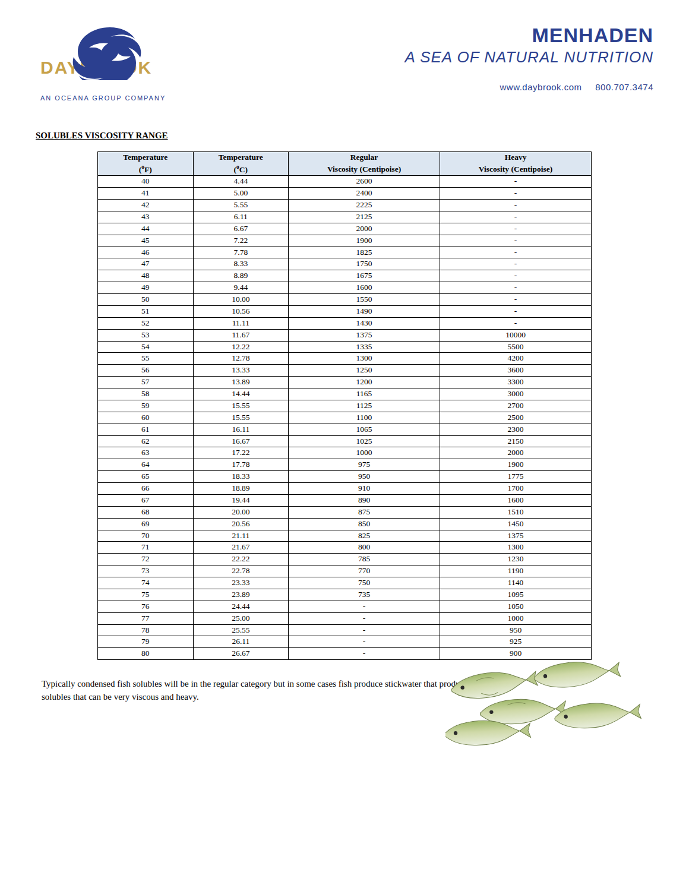Daybrook circular fish logo
DAYBROOK
AN OCEANA GROUP COMPANY
MENHADEN
A SEA OF NATURAL NUTRITION
www.daybrook.com 800.707.3474
SOLUBLES VISCOSITY RANGE
| Temperature | Temperature | Regular | Heavy |
| --- | --- | --- | --- |
| ( o F) | ( o C) | Viscosity (Centipoise) | Viscosity (Centipoise) |
| 40 | 4.44 | 2600 | - |
| 41 | 5.00 | 2400 | - |
| 42 | 5.55 | 2225 | - |
| 43 | 6.11 | 2125 | - |
| 44 | 6.67 | 2000 | - |
| 45 | 7.22 | 1900 | - |
| 46 | 7.78 | 1825 | - |
| 47 | 8.33 | 1750 | - |
| 48 | 8.89 | 1675 | - |
| 49 | 9.44 | 1600 | - |
| 50 | 10.00 | 1550 | - |
| 51 | 10.56 | 1490 | - |
| 52 | 11.11 | 1430 | - |
| 53 | 11.67 | 1375 | 10000 |
| 54 | 12.22 | 1335 | 5500 |
| 55 | 12.78 | 1300 | 4200 |
| 56 | 13.33 | 1250 | 3600 |
| 57 | 13.89 | 1200 | 3300 |
| 58 | 14.44 | 1165 | 3000 |
| 59 | 15.55 | 1125 | 2700 |
| 60 | 15.55 | 1100 | 2500 |
| 61 | 16.11 | 1065 | 2300 |
| 62 | 16.67 | 1025 | 2150 |
| 63 | 17.22 | 1000 | 2000 |
| 64 | 17.78 | 975 | 1900 |
| 65 | 18.33 | 950 | 1775 |
| 66 | 18.89 | 910 | 1700 |
| 67 | 19.44 | 890 | 1600 |
| 68 | 20.00 | 875 | 1510 |
| 69 | 20.56 | 850 | 1450 |
| 70 | 21.11 | 825 | 1375 |
| 71 | 21.67 | 800 | 1300 |
| 72 | 22.22 | 785 | 1230 |
| 73 | 22.78 | 770 | 1190 |
| 74 | 23.33 | 750 | 1140 |
| 75 | 23.89 | 735 | 1095 |
| 76 | 24.44 | - | 1050 |
| 77 | 25.00 | - | 1000 |
| 78 | 25.55 | - | 950 |
| 79 | 26.11 | - | 925 |
| 80 | 26.67 | - | 900 |
Typically condensed fish solubles will be in the regular category but in some cases fish produce stickwater that produces solubles that can be very viscous and heavy.
Illustration of menhaden fish